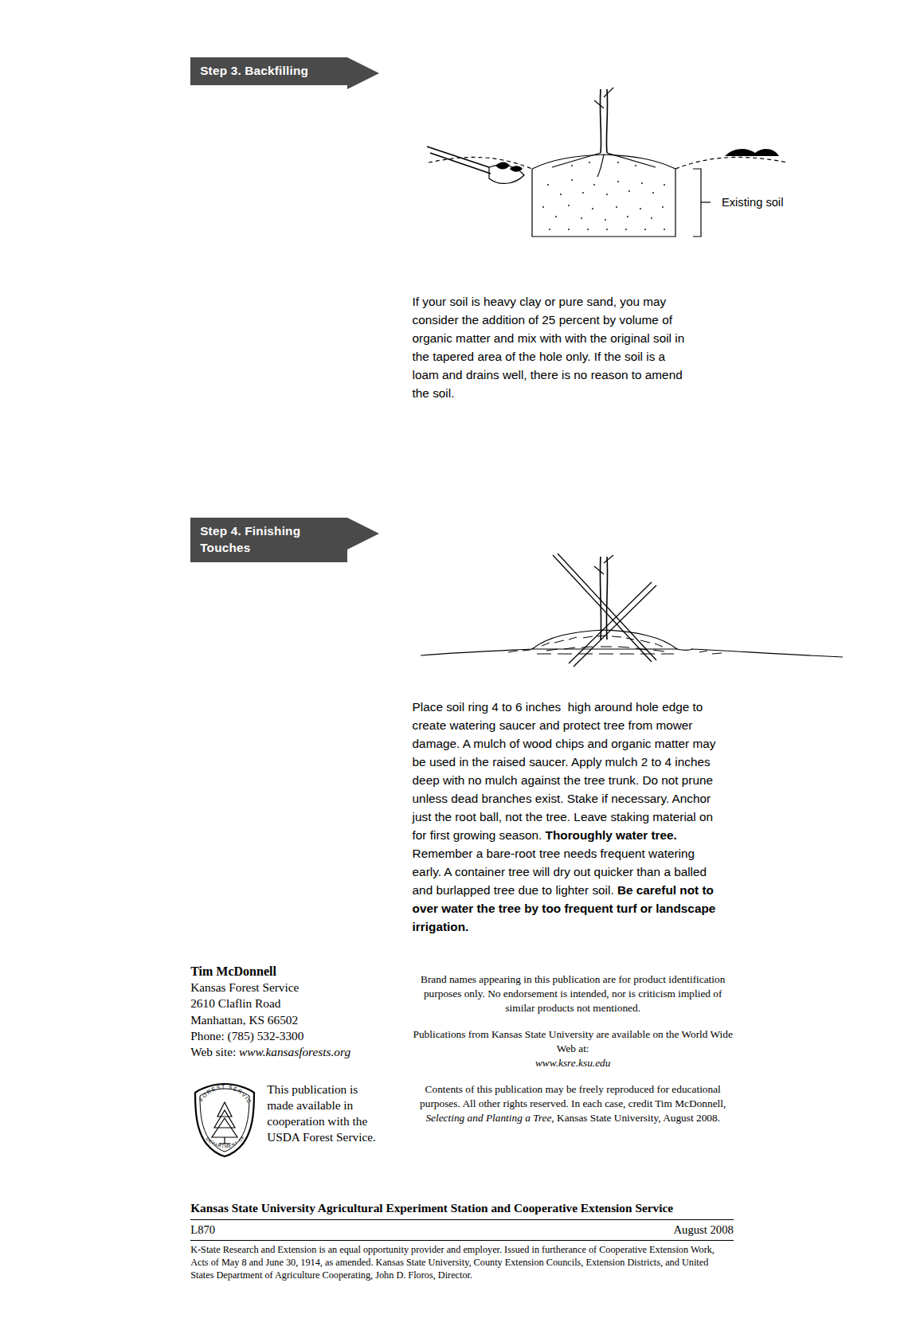Step 3. Backfilling
Backfilling a planting hole A shovel tips soil into a tapered hole around a young tree trunk. The hole walls are drawn with stippling. A bracket on the right labels the undisturbed ground "Existing soil". Existing soil
If your soil is heavy clay or pure sand, you may consider the addition of 25 percent by volume of organic matter and mix with with the original soil in the tapered area of the hole only. If the soil is a loam and drains well, there is no reason to amend the soil.
Step 4. Finishing Touches
Finishing touches: soil ring, mulch, and staking A young tree stands in a raised mulch saucer. Two straight stakes cross at an angle through the mulch to anchor the root ball.
Place soil ring 4 to 6 inches high around hole edge to create watering saucer and protect tree from mower damage. A mulch of wood chips and organic matter may be used in the raised saucer. Apply mulch 2 to 4 inches deep with no mulch against the tree trunk. Do not prune unless dead branches exist. Stake if necessary. Anchor just the root ball, not the tree. Leave staking material on for first growing season. Thoroughly water tree. Remember a bare-root tree needs frequent watering early. A container tree will dry out quicker than a balled and burlapped tree due to lighter soil. Be careful not to over water the tree by too frequent turf or landscape irrigation.
Tim McDonnell
Kansas Forest Service
2610 Claflin Road
Manhattan, KS 66502
Phone: (785) 532-3300
Web site: www.kansasforests.org
USDA Forest Service shield Shield-shaped emblem with a pine tree in the center, the words Forest Service around the top, and Department of Agriculture around the bottom. FOREST SERVICE DEPARTMENT OF AGRICULTURE
This publication is made available in cooperation with the USDA Forest Service.
Brand names appearing in this publication are for product identification purposes only. No endorsement is intended, nor is criticism implied of similar products not mentioned.
Publications from Kansas State University are available on the World Wide Web at:
www.ksre.ksu.edu
Contents of this publication may be freely reproduced for educational purposes. All other rights reserved. In each case, credit Tim McDonnell,
Selecting and Planting a Tree, Kansas State University, August 2008.
Kansas State University Agricultural Experiment Station and Cooperative Extension Service
L870 August 2008
K-State Research and Extension is an equal opportunity provider and employer. Issued in furtherance of Cooperative Extension Work, Acts of May 8 and June 30, 1914, as amended. Kansas State University, County Extension Councils, Extension Districts, and United States Department of Agriculture Cooperating, John D. Floros, Director.